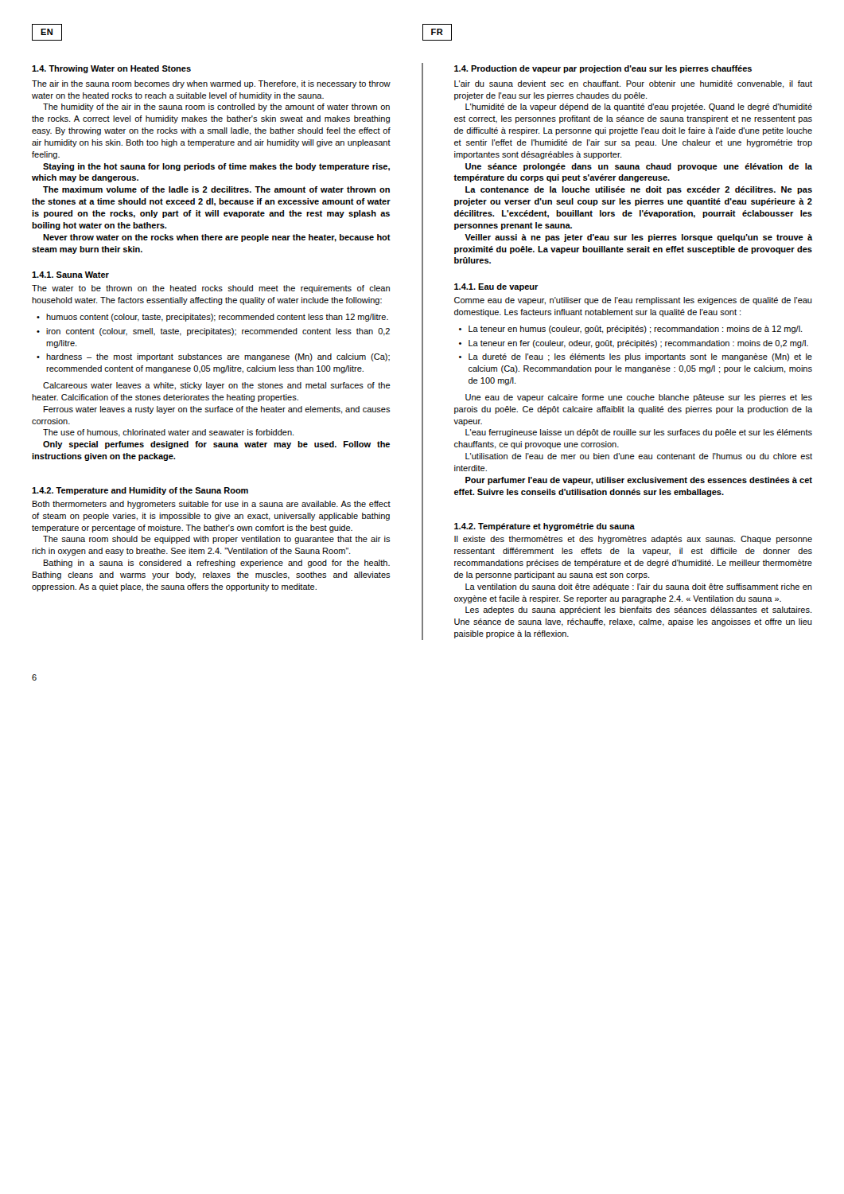EN
FR
1.4. Throwing Water on Heated Stones
The air in the sauna room becomes dry when warmed up. Therefore, it is necessary to throw water on the heated rocks to reach a suitable level of humidity in the sauna.
The humidity of the air in the sauna room is controlled by the amount of water thrown on the rocks. A correct level of humidity makes the bather's skin sweat and makes breathing easy. By throwing water on the rocks with a small ladle, the bather should feel the effect of air humidity on his skin. Both too high a temperature and air humidity will give an unpleasant feeling.
Staying in the hot sauna for long periods of time makes the body temperature rise, which may be dangerous.
The maximum volume of the ladle is 2 decilitres. The amount of water thrown on the stones at a time should not exceed 2 dl, because if an excessive amount of water is poured on the rocks, only part of it will evaporate and the rest may splash as boiling hot water on the bathers.
Never throw water on the rocks when there are people near the heater, because hot steam may burn their skin.
1.4.1. Sauna Water
The water to be thrown on the heated rocks should meet the requirements of clean household water. The factors essentially affecting the quality of water include the following:
humuos content (colour, taste, precipitates); recommended content less than 12 mg/litre.
iron content (colour, smell, taste, precipitates); recommended content less than 0,2 mg/litre.
hardness – the most important substances are manganese (Mn) and calcium (Ca); recommended content of manganese 0,05 mg/litre, calcium less than 100 mg/litre.
Calcareous water leaves a white, sticky layer on the stones and metal surfaces of the heater. Calcification of the stones deteriorates the heating properties.
Ferrous water leaves a rusty layer on the surface of the heater and elements, and causes corrosion.
The use of humous, chlorinated water and seawater is forbidden.
Only special perfumes designed for sauna water may be used. Follow the instructions given on the package.
1.4.2. Temperature and Humidity of the Sauna Room
Both thermometers and hygrometers suitable for use in a sauna are available. As the effect of steam on people varies, it is impossible to give an exact, universally applicable bathing temperature or percentage of moisture. The bather's own comfort is the best guide.
The sauna room should be equipped with proper ventilation to guarantee that the air is rich in oxygen and easy to breathe. See item 2.4. ”Ventilation of the Sauna Room”.
Bathing in a sauna is considered a refreshing experience and good for the health. Bathing cleans and warms your body, relaxes the muscles, soothes and alleviates oppression. As a quiet place, the sauna offers the opportunity to meditate.
1.4. Production de vapeur par projection d'eau sur les pierres chauffées
L'air du sauna devient sec en chauffant. Pour obtenir une humidité convenable, il faut projeter de l'eau sur les pierres chaudes du poêle.
L'humidité de la vapeur dépend de la quantité d'eau projetée. Quand le degré d'humidité est correct, les personnes profitant de la séance de sauna transpirent et ne ressentent pas de difficulté à respirer. La personne qui projette l'eau doit le faire à l'aide d'une petite louche et sentir l'effet de l'humidité de l'air sur sa peau. Une chaleur et une hygrométrie trop importantes sont désagréables à supporter.
Une séance prolongée dans un sauna chaud provoque une élévation de la température du corps qui peut s'avérer dangereuse.
La contenance de la louche utilisée ne doit pas excéder 2 décilitres. Ne pas projeter ou verser d'un seul coup sur les pierres une quantité d'eau supérieure à 2 décilitres. L'excédent, bouillant lors de l'évaporation, pourrait éclabousser les personnes prenant le sauna.
Veiller aussi à ne pas jeter d'eau sur les pierres lorsque quelqu'un se trouve à proximité du poêle. La vapeur bouillante serait en effet susceptible de provoquer des brûlures.
1.4.1. Eau de vapeur
Comme eau de vapeur, n'utiliser que de l'eau remplissant les exigences de qualité de l'eau domestique. Les facteurs influant notablement sur la qualité de l'eau sont :
La teneur en humus (couleur, goût, précipités) ; recommandation : moins de à 12 mg/l.
La teneur en fer (couleur, odeur, goût, précipités) ; recommandation : moins de 0,2 mg/l.
La dureté de l'eau ; les éléments les plus importants sont le manganèse (Mn) et le calcium (Ca). Recommandation pour le manganèse : 0,05 mg/l ; pour le calcium, moins de 100 mg/l.
Une eau de vapeur calcaire forme une couche blanche pâteuse sur les pierres et les parois du poêle. Ce dépôt calcaire affaiblit la qualité des pierres pour la production de la vapeur.
L'eau ferrugineuse laisse un dépôt de rouille sur les surfaces du poêle et sur les éléments chauffants, ce qui provoque une corrosion.
L'utilisation de l'eau de mer ou bien d'une eau contenant de l'humus ou du chlore est interdite.
Pour parfumer l'eau de vapeur, utiliser exclusivement des essences destinées à cet effet. Suivre les conseils d'utilisation donnés sur les emballages.
1.4.2. Température et hygrométrie du sauna
Il existe des thermomètres et des hygromètres adaptés aux saunas. Chaque personne ressentant différemment les effets de la vapeur, il est difficile de donner des recommandations précises de température et de degré d'humidité. Le meilleur thermomètre de la personne participant au sauna est son corps.
La ventilation du sauna doit être adéquate : l'air du sauna doit être suffisamment riche en oxygène et facile à respirer. Se reporter au paragraphe 2.4. « Ventilation du sauna ».
Les adeptes du sauna apprécient les bienfaits des séances délassantes et salutaires. Une séance de sauna lave, réchauffe, relaxe, calme, apaise les angoisses et offre un lieu paisible propice à la réflexion.
6